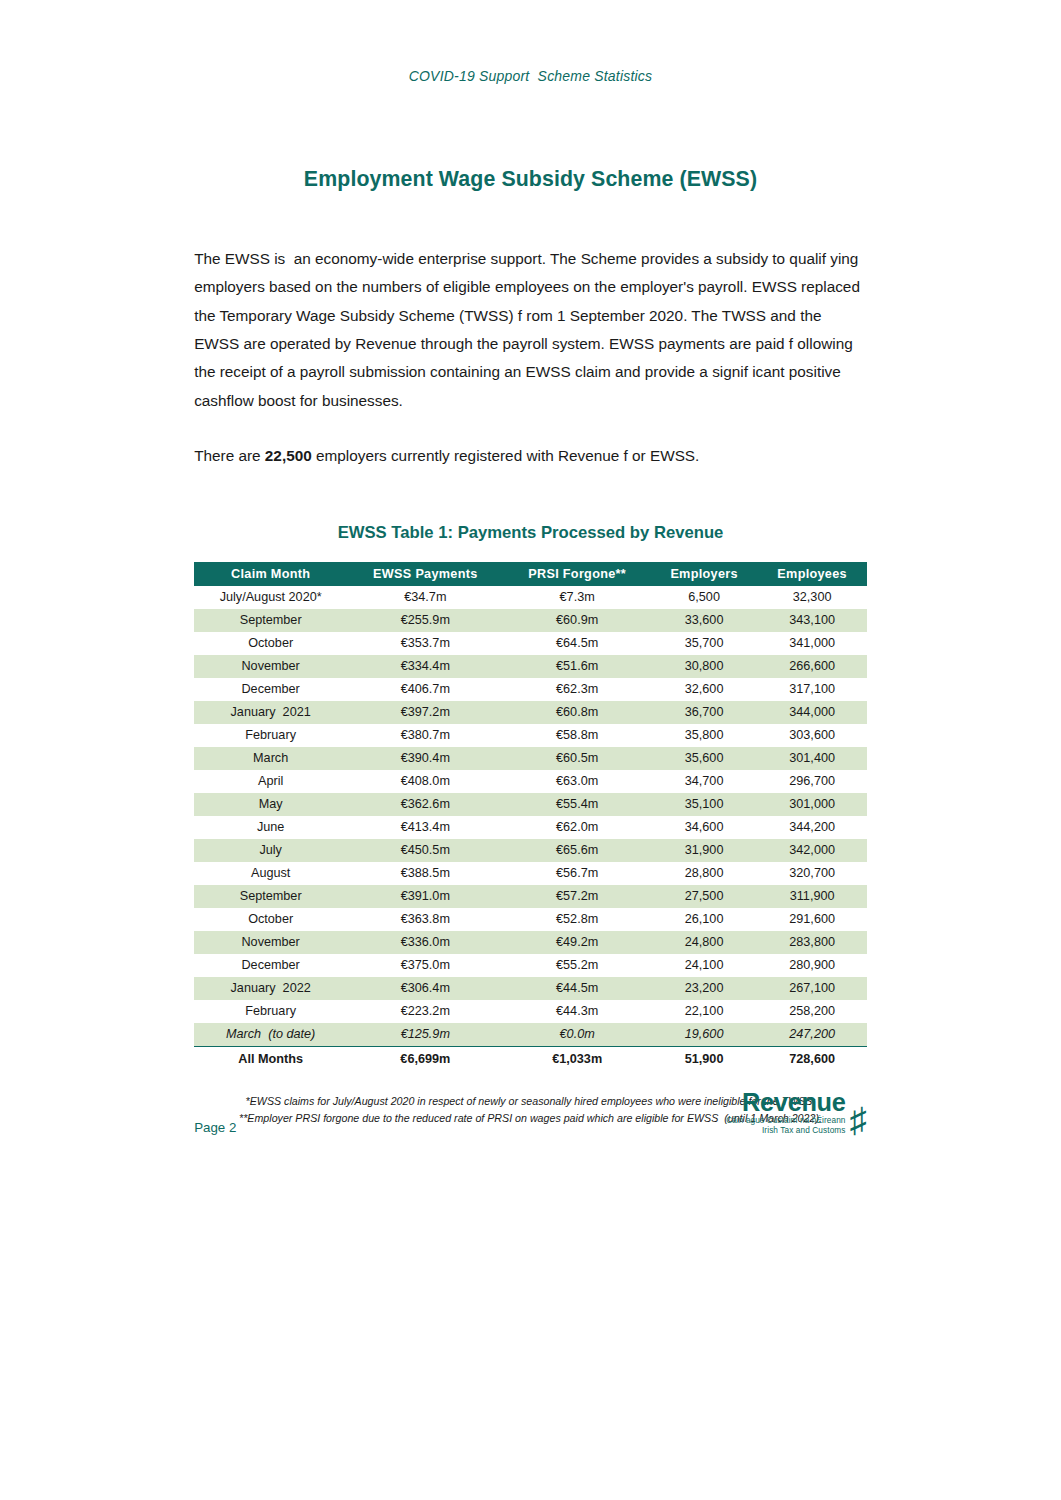COVID-19 Support Scheme Statistics
Employment Wage Subsidy Scheme (EWSS)
The EWSS is an economy-wide enterprise support. The Scheme provides a subsidy to qualif ying employers based on the numbers of eligible employees on the employer's payroll. EWSS replaced the Temporary Wage Subsidy Scheme (TWSS) f rom 1 September 2020. The TWSS and the EWSS are operated by Revenue through the payroll system. EWSS payments are paid f ollowing the receipt of a payroll submission containing an EWSS claim and provide a signif icant positive cashflow boost for businesses.
There are 22,500 employers currently registered with Revenue f or EWSS.
EWSS Table 1: Payments Processed by Revenue
| Claim Month | EWSS Payments | PRSI Forgone** | Employers | Employees |
| --- | --- | --- | --- | --- |
| July/August 2020* | €34.7m | €7.3m | 6,500 | 32,300 |
| September | €255.9m | €60.9m | 33,600 | 343,100 |
| October | €353.7m | €64.5m | 35,700 | 341,000 |
| November | €334.4m | €51.6m | 30,800 | 266,600 |
| December | €406.7m | €62.3m | 32,600 | 317,100 |
| January 2021 | €397.2m | €60.8m | 36,700 | 344,000 |
| February | €380.7m | €58.8m | 35,800 | 303,600 |
| March | €390.4m | €60.5m | 35,600 | 301,400 |
| April | €408.0m | €63.0m | 34,700 | 296,700 |
| May | €362.6m | €55.4m | 35,100 | 301,000 |
| June | €413.4m | €62.0m | 34,600 | 344,200 |
| July | €450.5m | €65.6m | 31,900 | 342,000 |
| August | €388.5m | €56.7m | 28,800 | 320,700 |
| September | €391.0m | €57.2m | 27,500 | 311,900 |
| October | €363.8m | €52.8m | 26,100 | 291,600 |
| November | €336.0m | €49.2m | 24,800 | 283,800 |
| December | €375.0m | €55.2m | 24,100 | 280,900 |
| January 2022 | €306.4m | €44.5m | 23,200 | 267,100 |
| February | €223.2m | €44.3m | 22,100 | 258,200 |
| March (to date) | €125.9m | €0.0m | 19,600 | 247,200 |
| All Months | €6,699m | €1,033m | 51,900 | 728,600 |
*EWSS claims for July/August 2020 in respect of newly or seasonally hired employees who were ineligible for the TWSS;
**Employer PRSI forgone due to the reduced rate of PRSI on wages paid which are eligible for EWSS (until 1 March 2022).
Page 2
Revenue
Cáin agus Custaim na hÉireann
Irish Tax and Customs
♯